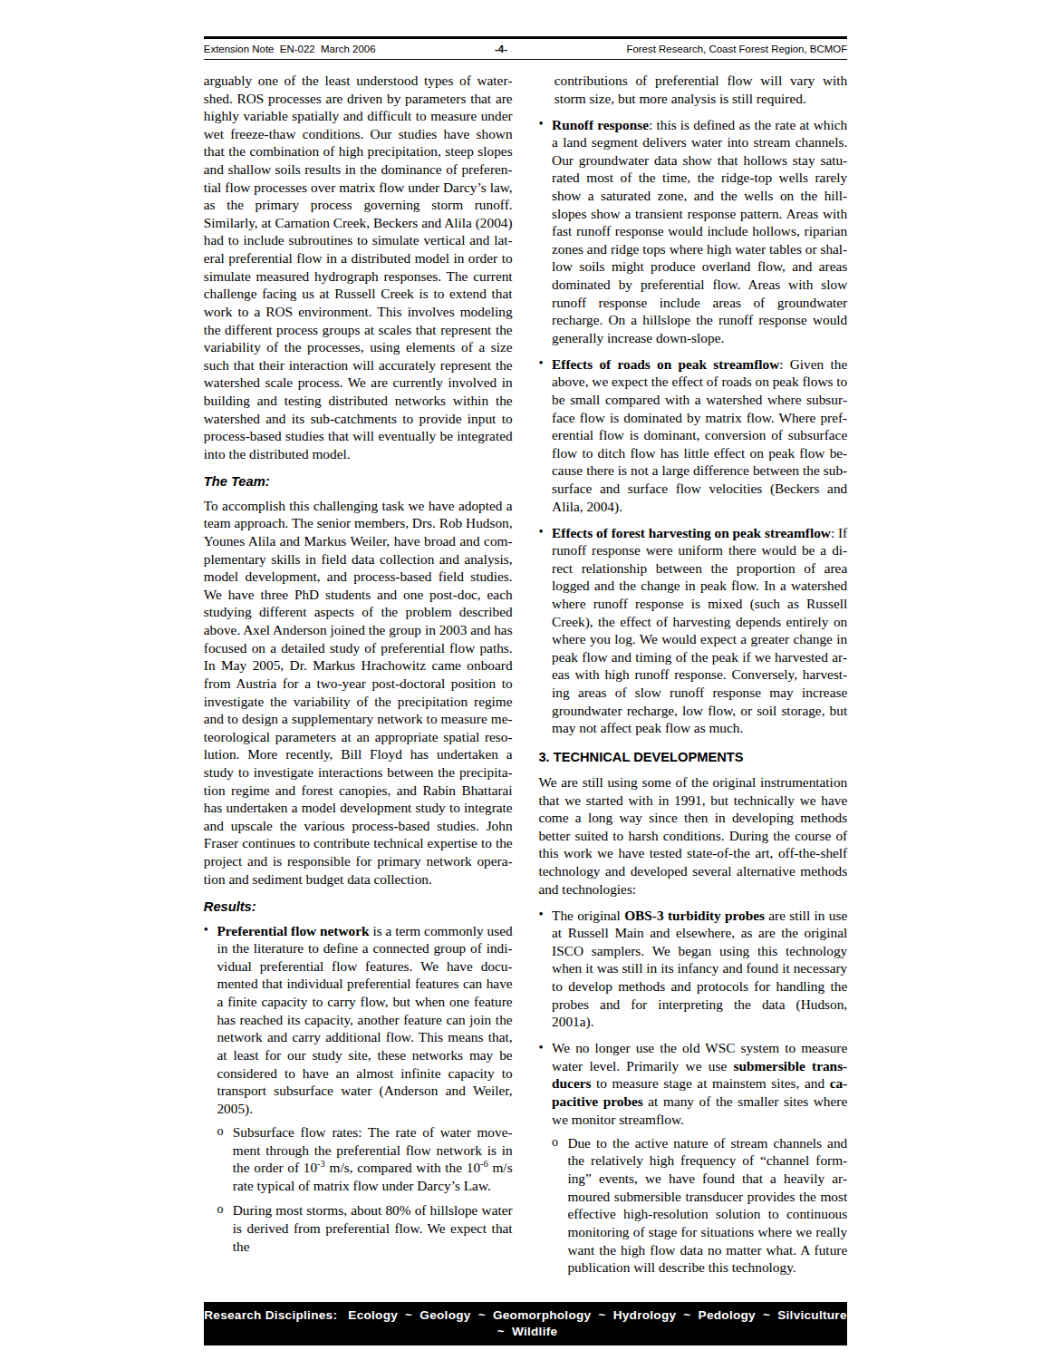Extension Note EN-022 March 2006
-4-
Forest Research, Coast Forest Region, BCMOF
arguably one of the least understood types of watershed. ROS processes are driven by parameters that are highly variable spatially and difficult to measure under wet freeze-thaw conditions. Our studies have shown that the combination of high precipitation, steep slopes and shallow soils results in the dominance of preferential flow processes over matrix flow under Darcy’s law, as the primary process governing storm runoff. Similarly, at Carnation Creek, Beckers and Alila (2004) had to include subroutines to simulate vertical and lateral preferential flow in a distributed model in order to simulate measured hydrograph responses. The current challenge facing us at Russell Creek is to extend that work to a ROS environment. This involves modeling the different process groups at scales that represent the variability of the processes, using elements of a size such that their interaction will accurately represent the watershed scale process. We are currently involved in building and testing distributed networks within the watershed and its sub-catchments to provide input to process-based studies that will eventually be integrated into the distributed model.
The Team:
To accomplish this challenging task we have adopted a team approach. The senior members, Drs. Rob Hudson, Younes Alila and Markus Weiler, have broad and complementary skills in field data collection and analysis, model development, and process-based field studies. We have three PhD students and one post-doc, each studying different aspects of the problem described above. Axel Anderson joined the group in 2003 and has focused on a detailed study of preferential flow paths. In May 2005, Dr. Markus Hrachowitz came onboard from Austria for a two-year post-doctoral position to investigate the variability of the precipitation regime and to design a supplementary network to measure meteorological parameters at an appropriate spatial resolution. More recently, Bill Floyd has undertaken a study to investigate interactions between the precipitation regime and forest canopies, and Rabin Bhattarai has undertaken a model development study to integrate and upscale the various process-based studies. John Fraser continues to contribute technical expertise to the project and is responsible for primary network operation and sediment budget data collection.
Results:
Preferential flow network is a term commonly used in the literature to define a connected group of individual preferential flow features. We have documented that individual preferential features can have a finite capacity to carry flow, but when one feature has reached its capacity, another feature can join the network and carry additional flow. This means that, at least for our study site, these networks may be considered to have an almost infinite capacity to transport subsurface water (Anderson and Weiler, 2005).
Subsurface flow rates: The rate of water movement through the preferential flow network is in the order of 10-3 m/s, compared with the 10-6 m/s rate typical of matrix flow under Darcy’s Law.
During most storms, about 80% of hillslope water is derived from preferential flow. We expect that the
contributions of preferential flow will vary with storm size, but more analysis is still required.
Runoff response: this is defined as the rate at which a land segment delivers water into stream channels. Our groundwater data show that hollows stay saturated most of the time, the ridge-top wells rarely show a saturated zone, and the wells on the hillslopes show a transient response pattern. Areas with fast runoff response would include hollows, riparian zones and ridge tops where high water tables or shallow soils might produce overland flow, and areas dominated by preferential flow. Areas with slow runoff response include areas of groundwater recharge. On a hillslope the runoff response would generally increase down-slope.
Effects of roads on peak streamflow: Given the above, we expect the effect of roads on peak flows to be small compared with a watershed where subsurface flow is dominated by matrix flow. Where preferential flow is dominant, conversion of subsurface flow to ditch flow has little effect on peak flow because there is not a large difference between the subsurface and surface flow velocities (Beckers and Alila, 2004).
Effects of forest harvesting on peak streamflow: If runoff response were uniform there would be a direct relationship between the proportion of area logged and the change in peak flow. In a watershed where runoff response is mixed (such as Russell Creek), the effect of harvesting depends entirely on where you log. We would expect a greater change in peak flow and timing of the peak if we harvested areas with high runoff response. Conversely, harvesting areas of slow runoff response may increase groundwater recharge, low flow, or soil storage, but may not affect peak flow as much.
3. TECHNICAL DEVELOPMENTS
We are still using some of the original instrumentation that we started with in 1991, but technically we have come a long way since then in developing methods better suited to harsh conditions. During the course of this work we have tested state-of-the art, off-the-shelf technology and developed several alternative methods and technologies:
The original OBS-3 turbidity probes are still in use at Russell Main and elsewhere, as are the original ISCO samplers. We began using this technology when it was still in its infancy and found it necessary to develop methods and protocols for handling the probes and for interpreting the data (Hudson, 2001a).
We no longer use the old WSC system to measure water level. Primarily we use submersible transducers to measure stage at mainstem sites, and capacitive probes at many of the smaller sites where we monitor streamflow.
Due to the active nature of stream channels and the relatively high frequency of “channel forming” events, we have found that a heavily armoured submersible transducer provides the most effective high-resolution solution to continuous monitoring of stage for situations where we really want the high flow data no matter what. A future publication will describe this technology.
Research Disciplines: Ecology ~ Geology ~ Geomorphology ~ Hydrology ~ Pedology ~ Silviculture ~ Wildlife